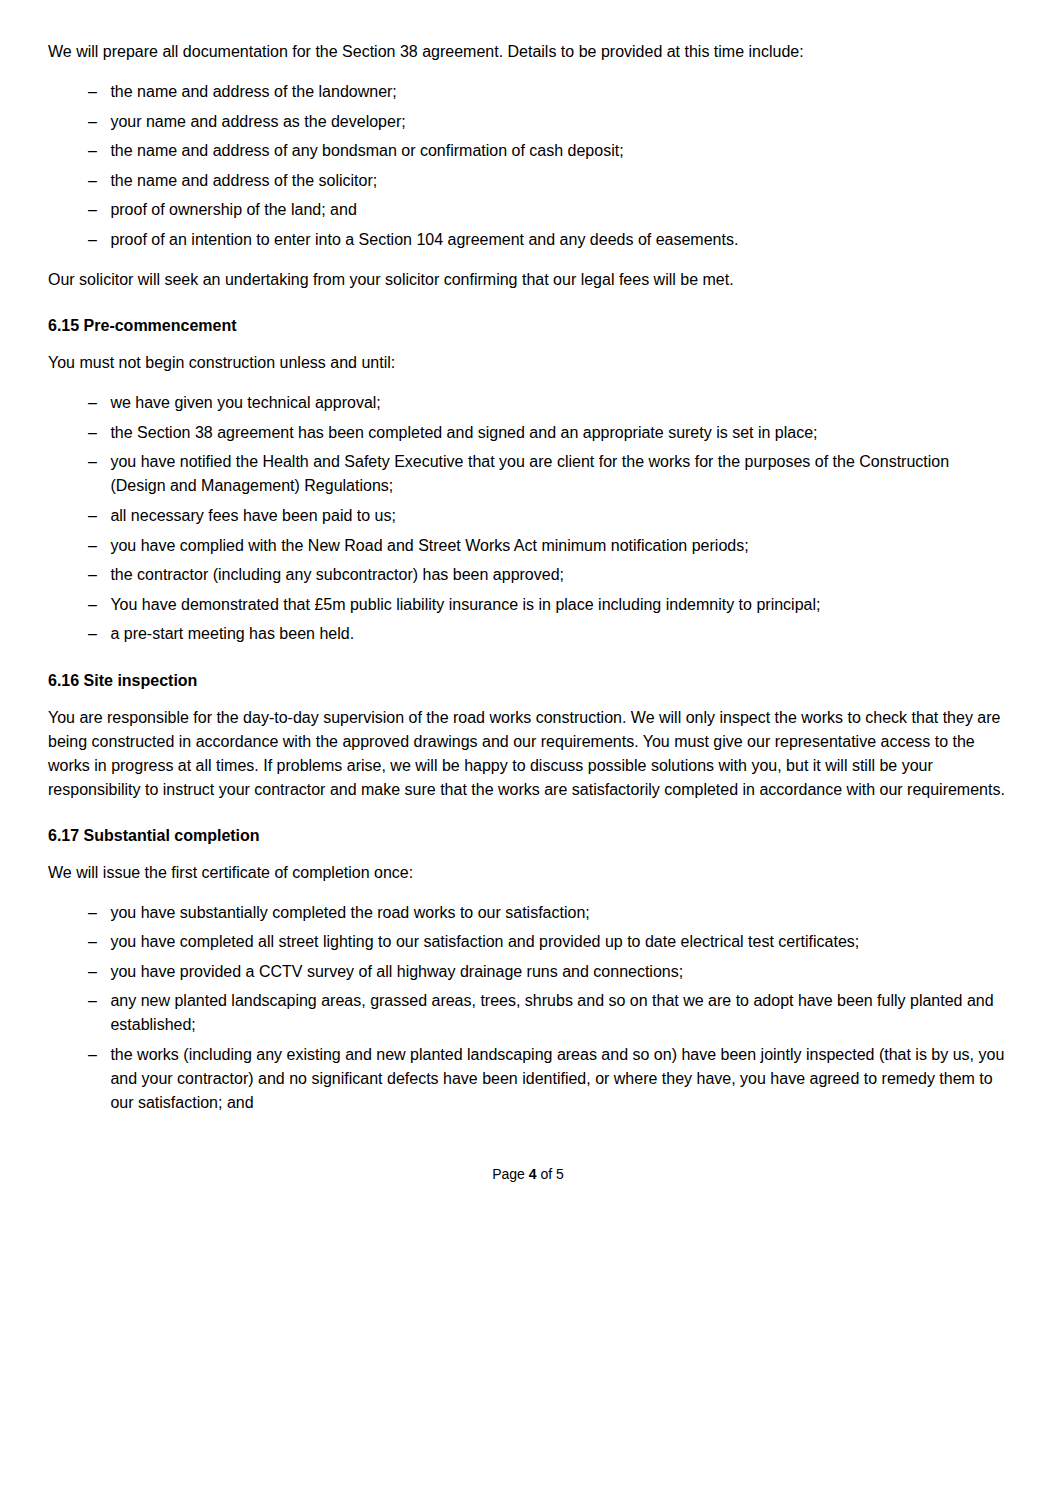We will prepare all documentation for the Section 38 agreement. Details to be provided at this time include:
the name and address of the landowner;
your name and address as the developer;
the name and address of any bondsman or confirmation of cash deposit;
the name and address of the solicitor;
proof of ownership of the land; and
proof of an intention to enter into a Section 104 agreement and any deeds of easements.
Our solicitor will seek an undertaking from your solicitor confirming that our legal fees will be met.
6.15 Pre-commencement
You must not begin construction unless and until:
we have given you technical approval;
the Section 38 agreement has been completed and signed and an appropriate surety is set in place;
you have notified the Health and Safety Executive that you are client for the works for the purposes of the Construction (Design and Management) Regulations;
all necessary fees have been paid to us;
you have complied with the New Road and Street Works Act minimum notification periods;
the contractor (including any subcontractor) has been approved;
You have demonstrated that £5m public liability insurance is in place including indemnity to principal;
a pre-start meeting has been held.
6.16 Site inspection
You are responsible for the day-to-day supervision of the road works construction. We will only inspect the works to check that they are being constructed in accordance with the approved drawings and our requirements. You must give our representative access to the works in progress at all times. If problems arise, we will be happy to discuss possible solutions with you, but it will still be your responsibility to instruct your contractor and make sure that the works are satisfactorily completed in accordance with our requirements.
6.17 Substantial completion
We will issue the first certificate of completion once:
you have substantially completed the road works to our satisfaction;
you have completed all street lighting to our satisfaction and provided up to date electrical test certificates;
you have provided a CCTV survey of all highway drainage runs and connections;
any new planted landscaping areas, grassed areas, trees, shrubs and so on that we are to adopt have been fully planted and established;
the works (including any existing and new planted landscaping areas and so on) have been jointly inspected (that is by us, you and your contractor) and no significant defects have been identified, or where they have, you have agreed to remedy them to our satisfaction; and
Page 4 of 5